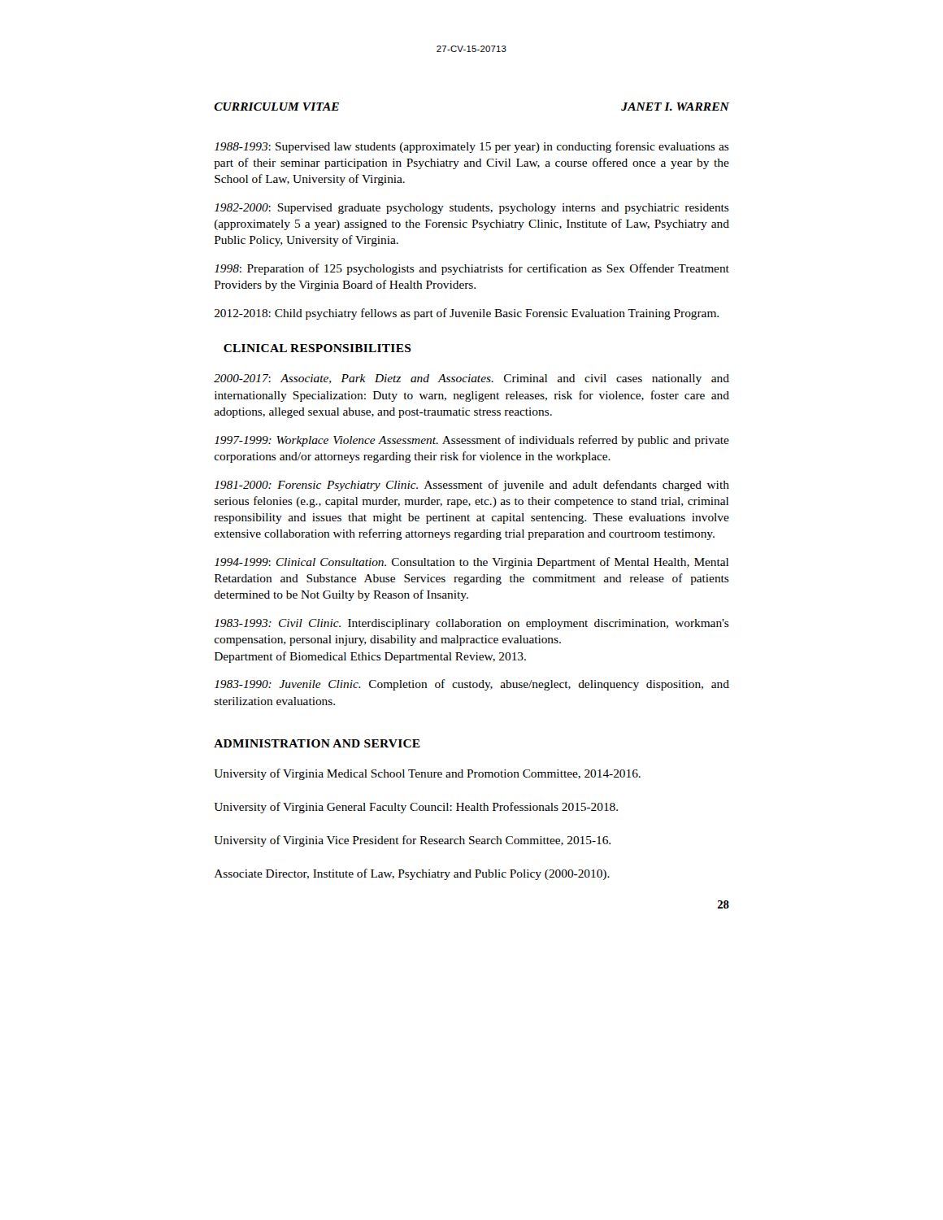27-CV-15-20713
CURRICULUM VITAE JANET I. WARREN
1988-1993: Supervised law students (approximately 15 per year) in conducting forensic evaluations as part of their seminar participation in Psychiatry and Civil Law, a course offered once a year by the School of Law, University of Virginia.
1982-2000: Supervised graduate psychology students, psychology interns and psychiatric residents (approximately 5 a year) assigned to the Forensic Psychiatry Clinic, Institute of Law, Psychiatry and Public Policy, University of Virginia.
1998: Preparation of 125 psychologists and psychiatrists for certification as Sex Offender Treatment Providers by the Virginia Board of Health Providers.
2012-2018: Child psychiatry fellows as part of Juvenile Basic Forensic Evaluation Training Program.
CLINICAL RESPONSIBILITIES
2000-2017: Associate, Park Dietz and Associates. Criminal and civil cases nationally and internationally Specialization: Duty to warn, negligent releases, risk for violence, foster care and adoptions, alleged sexual abuse, and post-traumatic stress reactions.
1997-1999: Workplace Violence Assessment. Assessment of individuals referred by public and private corporations and/or attorneys regarding their risk for violence in the workplace.
1981-2000: Forensic Psychiatry Clinic. Assessment of juvenile and adult defendants charged with serious felonies (e.g., capital murder, murder, rape, etc.) as to their competence to stand trial, criminal responsibility and issues that might be pertinent at capital sentencing. These evaluations involve extensive collaboration with referring attorneys regarding trial preparation and courtroom testimony.
1994-1999: Clinical Consultation. Consultation to the Virginia Department of Mental Health, Mental Retardation and Substance Abuse Services regarding the commitment and release of patients determined to be Not Guilty by Reason of Insanity.
1983-1993: Civil Clinic. Interdisciplinary collaboration on employment discrimination, workman's compensation, personal injury, disability and malpractice evaluations.
Department of Biomedical Ethics Departmental Review, 2013.
1983-1990: Juvenile Clinic. Completion of custody, abuse/neglect, delinquency disposition, and sterilization evaluations.
ADMINISTRATION AND SERVICE
University of Virginia Medical School Tenure and Promotion Committee, 2014-2016.
University of Virginia General Faculty Council: Health Professionals 2015-2018.
University of Virginia Vice President for Research Search Committee, 2015-16.
Associate Director, Institute of Law, Psychiatry and Public Policy (2000-2010).
28